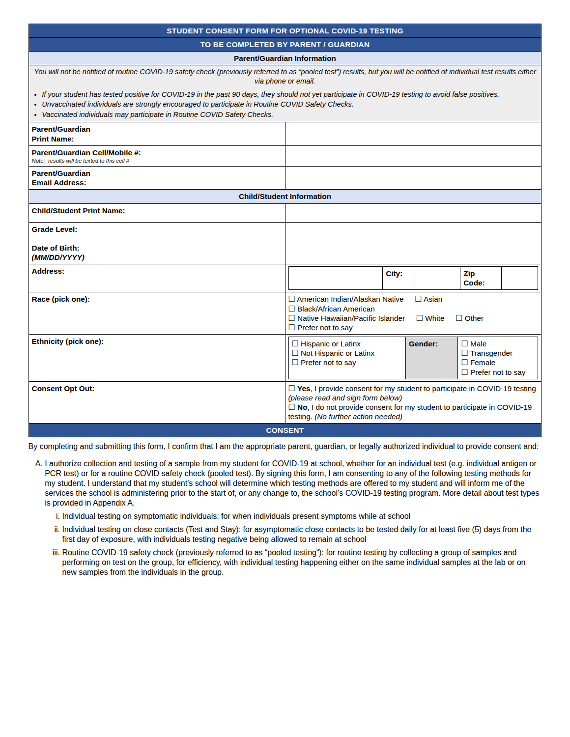| Student Consent Form for Optional COVID-19 Testing |
| To be completed by Parent / Guardian |
| Parent/Guardian Information |
| You will not be notified of routine COVID-19 safety check (previously referred to as “pooled test”) results, but you will be notified of individual test results either via phone or email. If your student has tested positive for COVID-19 in the past 90 days, they should not yet participate in COVID-19 testing to avoid false positives. Unvaccinated individuals are strongly encouraged to participate in Routine COVID Safety Checks. Vaccinated individuals may participate in Routine COVID Safety Checks. |
| Parent/Guardian Print Name: | |
| Parent/Guardian Cell/Mobile #: Note: results will be texted to this cell # | |
| Parent/Guardian Email Address: | |
| Child/Student Information |
| Child/Student Print Name: | |
| Grade Level: | |
| Date of Birth: (MM/DD/YYYY) | |
| Address: | / / City: / / Zip Code: / / |
| Race (pick one): | ☐ American Indian/Alaskan Native ☐ Asian ☐ Black/African American ☐ Native Hawaiian/Pacific Islander ☐ White ☐ Other ☐ Prefer not to say |
| Ethnicity (pick one): | / ☐ Hispanic or Latinx ☐ Not Hispanic or Latinx ☐ Prefer not to say / Gender: / ☐ Male ☐ Transgender ☐ Female ☐ Prefer not to say / |
| Consent Opt Out: | ☐ Yes , I provide consent for my student to participate in COVID-19 testing (please read and sign form below) ☐ No , I do not provide consent for my student to participate in COVID-19 testing. (No further action needed) |
| Consent |
By completing and submitting this form, I confirm that I am the appropriate parent, guardian, or legally authorized individual to provide consent and:
I authorize collection and testing of a sample from my student for COVID-19 at school, whether for an individual test (e.g. individual antigen or PCR test) or for a routine COVID safety check (pooled test). By signing this form, I am consenting to any of the following testing methods for my student. I understand that my student's school will determine which testing methods are offered to my student and will inform me of the services the school is administering prior to the start of, or any change to, the school’s COVID-19 testing program. More detail about test types is provided in Appendix A.
Individual testing on symptomatic individuals: for when individuals present symptoms while at school
Individual testing on close contacts (Test and Stay): for asymptomatic close contacts to be tested daily for at least five (5) days from the first day of exposure, with individuals testing negative being allowed to remain at school
Routine COVID-19 safety check (previously referred to as “pooled testing“): for routine testing by collecting a group of samples and performing on test on the group, for efficiency, with individual testing happening either on the same individual samples at the lab or on new samples from the individuals in the group.